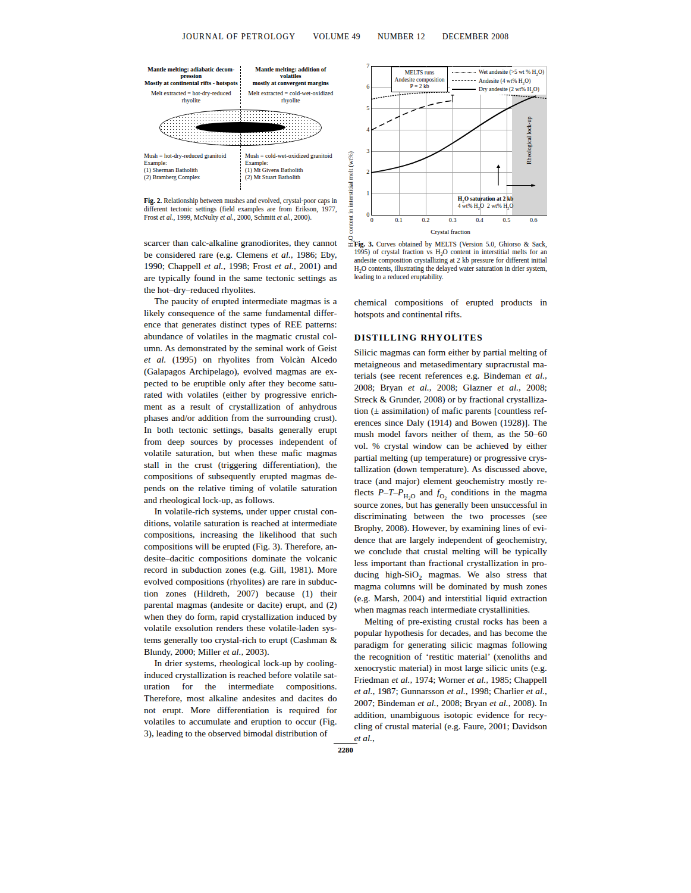JOURNAL OF PETROLOGY VOLUME 49 NUMBER 12 DECEMBER 2008
Mantle melting: adiabatic decom-
pression
Mostly at continental rifts - hotspots
Mantle melting: addition of
volatiles
mostly at convergent margins
Melt extracted = hot-dry-reduced
rhyolite
Melt extracted = cold-wet-oxidized
rhyolite
Mush = hot-dry-reduced granitoid
Example:
(1) Sherman Batholith
(2) Bramberg Complex
Mush = cold-wet-oxidized granitoid
Example:
(1) Mt Givens Batholith
(2) Mt Stuart Batholith
Fig. 2. Relationship between mushes and evolved, crystal-poor caps in different tectonic settings (field examples are from Erikson, 1977, Frost et al., 1999, McNulty et al., 2000, Schmitt et al., 2000).
scarcer than calc-alkaline granodiorites, they cannot be considered rare (e.g. Clemens et al., 1986; Eby, 1990; Chappell et al., 1998; Frost et al., 2001) and are typically found in the same tectonic settings as the hot–dry–reduced rhyolites.
The paucity of erupted intermediate magmas is a likely consequence of the same fundamental difference that generates distinct types of REE patterns: abundance of volatiles in the magmatic crustal column. As demonstrated by the seminal work of Geist et al. (1995) on rhyolites from Volcàn Alcedo (Galapagos Archipelago), evolved magmas are expected to be eruptible only after they become saturated with volatiles (either by progressive enrichment as a result of crystallization of anhydrous phases and/or addition from the surrounding crust). In both tectonic settings, basalts generally erupt from deep sources by processes independent of volatile saturation, but when these mafic magmas stall in the crust (triggering differentiation), the compositions of subsequently erupted magmas depends on the relative timing of volatile saturation and rheological lock-up, as follows.
In volatile-rich systems, under upper crustal conditions, volatile saturation is reached at intermediate compositions, increasing the likelihood that such compositions will be erupted (Fig. 3). Therefore, andesite–dacitic compositions dominate the volcanic record in subduction zones (e.g. Gill, 1981). More evolved compositions (rhyolites) are rare in subduction zones (Hildreth, 2007) because (1) their parental magmas (andesite or dacite) erupt, and (2) when they do form, rapid crystallization induced by volatile exsolution renders these volatile-laden systems generally too crystal-rich to erupt (Cashman & Blundy, 2000; Miller et al., 2003).
In drier systems, rheological lock-up by cooling-induced crystallization is reached before volatile saturation for the intermediate compositions. Therefore, most alkaline andesites and dacites do not erupt. More differentiation is required for volatiles to accumulate and eruption to occur (Fig. 3), leading to the observed bimodal distribution of
H2O content in interstitial melt (wt%)
Rheological lock-up
7
6
5
4
3
2
1
0
0
0.1
0.2
0.3
0.4
0.5
0.6
MELTS runs
Andesite composition
P = 2 kb
Wet andesite (>5 wt % H2O)
Andesite (4 wt% H2O)
Dry andesite (2 wt% H2O)
H2O saturation at 2 kb
4 wt% H2O 2 wt% H2O
Crystal fraction
Fig. 3. Curves obtained by MELTS (Version 5.0, Ghiorso & Sack, 1995) of crystal fraction vs H2O content in interstitial melts for an andesite composition crystallizing at 2 kb pressure for different initial H2O contents, illustrating the delayed water saturation in drier system, leading to a reduced eruptability.
chemical compositions of erupted products in hotspots and continental rifts.
Distilling rhyolites
Silicic magmas can form either by partial melting of metaigneous and metasedimentary supracrustal materials (see recent references e.g. Bindeman et al., 2008; Bryan et al., 2008; Glazner et al., 2008; Streck & Grunder, 2008) or by fractional crystallization (± assimilation) of mafic parents [countless references since Daly (1914) and Bowen (1928)]. The mush model favors neither of them, as the 50–60 vol. % crystal window can be achieved by either partial melting (up temperature) or progressive crystallization (down temperature). As discussed above, trace (and major) element geochemistry mostly reflects P–T–PH2O and fO2 conditions in the magma source zones, but has generally been unsuccessful in discriminating between the two processes (see Brophy, 2008). However, by examining lines of evidence that are largely independent of geochemistry, we conclude that crustal melting will be typically less important than fractional crystallization in producing high-SiO2 magmas. We also stress that magma columns will be dominated by mush zones (e.g. Marsh, 2004) and interstitial liquid extraction when magmas reach intermediate crystallinities.
Melting of pre-existing crustal rocks has been a popular hypothesis for decades, and has become the paradigm for generating silicic magmas following the recognition of ‘restitic material’ (xenoliths and xenocrystic material) in most large silicic units (e.g. Friedman et al., 1974; Worner et al., 1985; Chappell et al., 1987; Gunnarsson et al., 1998; Charlier et al., 2007; Bindeman et al., 2008; Bryan et al., 2008). In addition, unambiguous isotopic evidence for recycling of crustal material (e.g. Faure, 2001; Davidson et al.,
2280